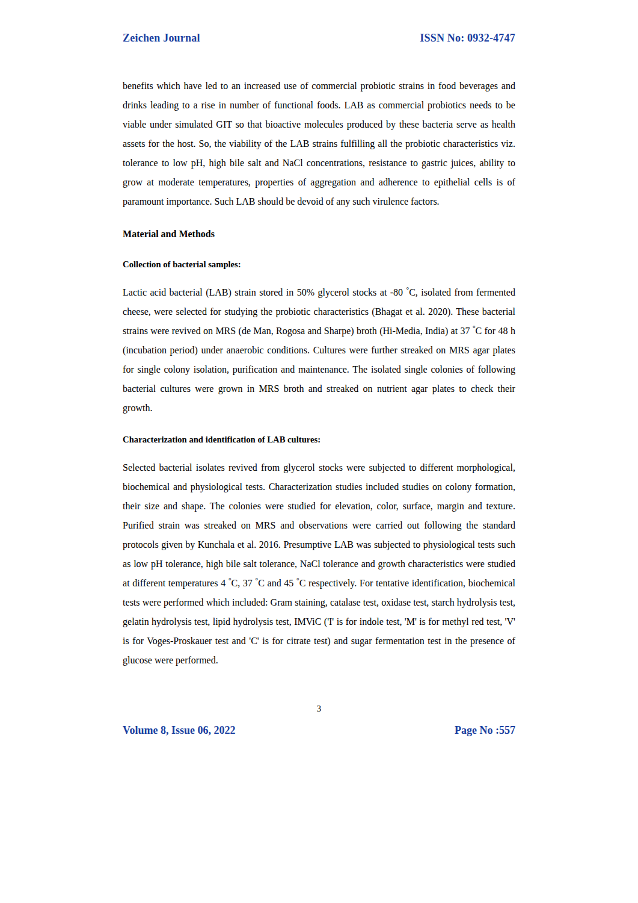Zeichen Journal ISSN No: 0932-4747
benefits which have led to an increased use of commercial probiotic strains in food beverages and drinks leading to a rise in number of functional foods. LAB as commercial probiotics needs to be viable under simulated GIT so that bioactive molecules produced by these bacteria serve as health assets for the host. So, the viability of the LAB strains fulfilling all the probiotic characteristics viz. tolerance to low pH, high bile salt and NaCl concentrations, resistance to gastric juices, ability to grow at moderate temperatures, properties of aggregation and adherence to epithelial cells is of paramount importance. Such LAB should be devoid of any such virulence factors.
Material and Methods
Collection of bacterial samples:
Lactic acid bacterial (LAB) strain stored in 50% glycerol stocks at -80 °C, isolated from fermented cheese, were selected for studying the probiotic characteristics (Bhagat et al. 2020). These bacterial strains were revived on MRS (de Man, Rogosa and Sharpe) broth (Hi-Media, India) at 37 °C for 48 h (incubation period) under anaerobic conditions. Cultures were further streaked on MRS agar plates for single colony isolation, purification and maintenance. The isolated single colonies of following bacterial cultures were grown in MRS broth and streaked on nutrient agar plates to check their growth.
Characterization and identification of LAB cultures:
Selected bacterial isolates revived from glycerol stocks were subjected to different morphological, biochemical and physiological tests. Characterization studies included studies on colony formation, their size and shape. The colonies were studied for elevation, color, surface, margin and texture. Purified strain was streaked on MRS and observations were carried out following the standard protocols given by Kunchala et al. 2016. Presumptive LAB was subjected to physiological tests such as low pH tolerance, high bile salt tolerance, NaCl tolerance and growth characteristics were studied at different temperatures 4 °C, 37 °C and 45 °C respectively. For tentative identification, biochemical tests were performed which included: Gram staining, catalase test, oxidase test, starch hydrolysis test, gelatin hydrolysis test, lipid hydrolysis test, IMViC ('I' is for indole test, 'M' is for methyl red test, 'V' is for Voges-Proskauer test and 'C' is for citrate test) and sugar fermentation test in the presence of glucose were performed.
3
Volume 8, Issue 06, 2022 Page No :557